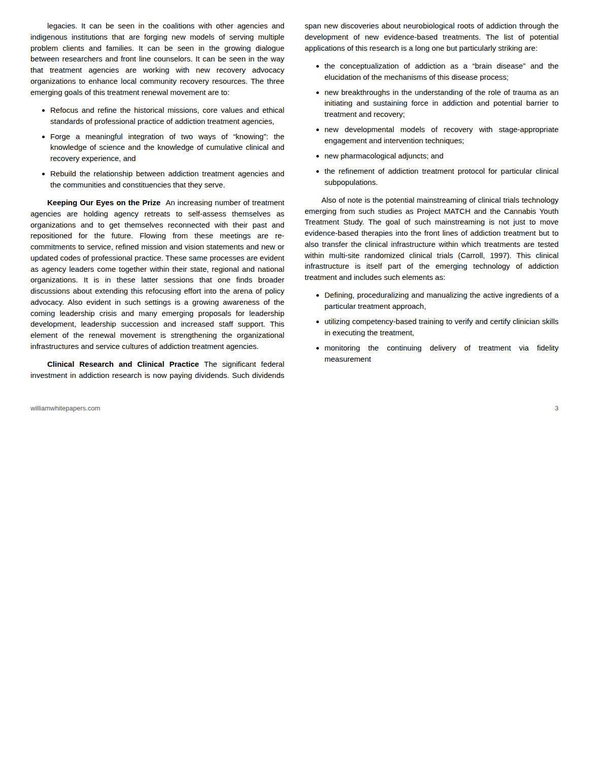legacies. It can be seen in the coalitions with other agencies and indigenous institutions that are forging new models of serving multiple problem clients and families. It can be seen in the growing dialogue between researchers and front line counselors. It can be seen in the way that treatment agencies are working with new recovery advocacy organizations to enhance local community recovery resources. The three emerging goals of this treatment renewal movement are to:
Refocus and refine the historical missions, core values and ethical standards of professional practice of addiction treatment agencies,
Forge a meaningful integration of two ways of “knowing”: the knowledge of science and the knowledge of cumulative clinical and recovery experience, and
Rebuild the relationship between addiction treatment agencies and the communities and constituencies that they serve.
Keeping Our Eyes on the Prize An increasing number of treatment agencies are holding agency retreats to self-assess themselves as organizations and to get themselves reconnected with their past and repositioned for the future. Flowing from these meetings are re-commitments to service, refined mission and vision statements and new or updated codes of professional practice. These same processes are evident as agency leaders come together within their state, regional and national organizations. It is in these latter sessions that one finds broader discussions about extending this refocusing effort into the arena of policy advocacy. Also evident in such settings is a growing awareness of the coming leadership crisis and many emerging proposals for leadership development, leadership succession and increased staff support. This element of the renewal movement is strengthening the organizational infrastructures and service cultures of addiction treatment agencies.
Clinical Research and Clinical Practice The significant federal investment in addiction research is now paying dividends. Such dividends span new discoveries about neurobiological roots of addiction through the development of new evidence-based treatments. The list of potential applications of this research is a long one but particularly striking are:
the conceptualization of addiction as a “brain disease” and the elucidation of the mechanisms of this disease process;
new breakthroughs in the understanding of the role of trauma as an initiating and sustaining force in addiction and potential barrier to treatment and recovery;
new developmental models of recovery with stage-appropriate engagement and intervention techniques;
new pharmacological adjuncts; and
the refinement of addiction treatment protocol for particular clinical subpopulations.
Also of note is the potential mainstreaming of clinical trials technology emerging from such studies as Project MATCH and the Cannabis Youth Treatment Study. The goal of such mainstreaming is not just to move evidence-based therapies into the front lines of addiction treatment but to also transfer the clinical infrastructure within which treatments are tested within multi-site randomized clinical trials (Carroll, 1997). This clinical infrastructure is itself part of the emerging technology of addiction treatment and includes such elements as:
Defining, proceduralizing and manualizing the active ingredients of a particular treatment approach,
utilizing competency-based training to verify and certify clinician skills in executing the treatment,
monitoring the continuing delivery of treatment via fidelity measurement
williamwhitepapers.com 3